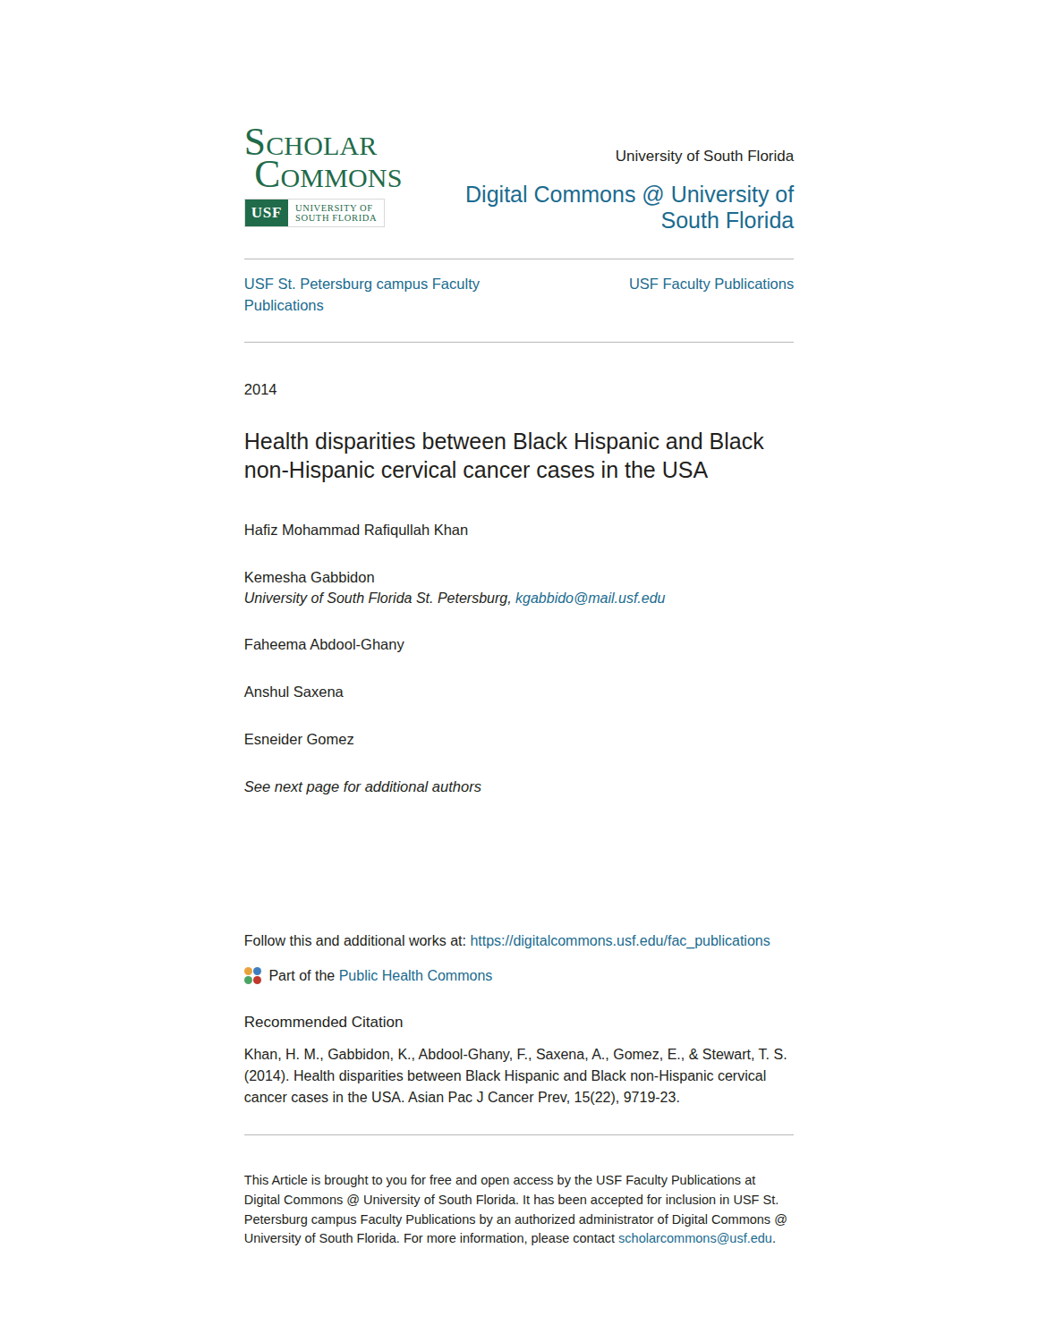SCHOLAR COMMONS
USF University of South Florida
University of South Florida
Digital Commons @ University of South Florida
USF St. Petersburg campus Faculty Publications
USF Faculty Publications
2014
Health disparities between Black Hispanic and Black non-Hispanic cervical cancer cases in the USA
Hafiz Mohammad Rafiqullah Khan
Kemesha Gabbidon University of South Florida St. Petersburg, kgabbido@mail.usf.edu
Faheema Abdool-Ghany
Anshul Saxena
Esneider Gomez
See next page for additional authors
Follow this and additional works at: https://digitalcommons.usf.edu/fac_publications
Part of the Public Health Commons
Recommended Citation
Khan, H. M., Gabbidon, K., Abdool-Ghany, F., Saxena, A., Gomez, E., & Stewart, T. S. (2014). Health disparities between Black Hispanic and Black non-Hispanic cervical cancer cases in the USA. Asian Pac J Cancer Prev, 15(22), 9719-23.
This Article is brought to you for free and open access by the USF Faculty Publications at Digital Commons @ University of South Florida. It has been accepted for inclusion in USF St. Petersburg campus Faculty Publications by an authorized administrator of Digital Commons @ University of South Florida. For more information, please contact scholarcommons@usf.edu.